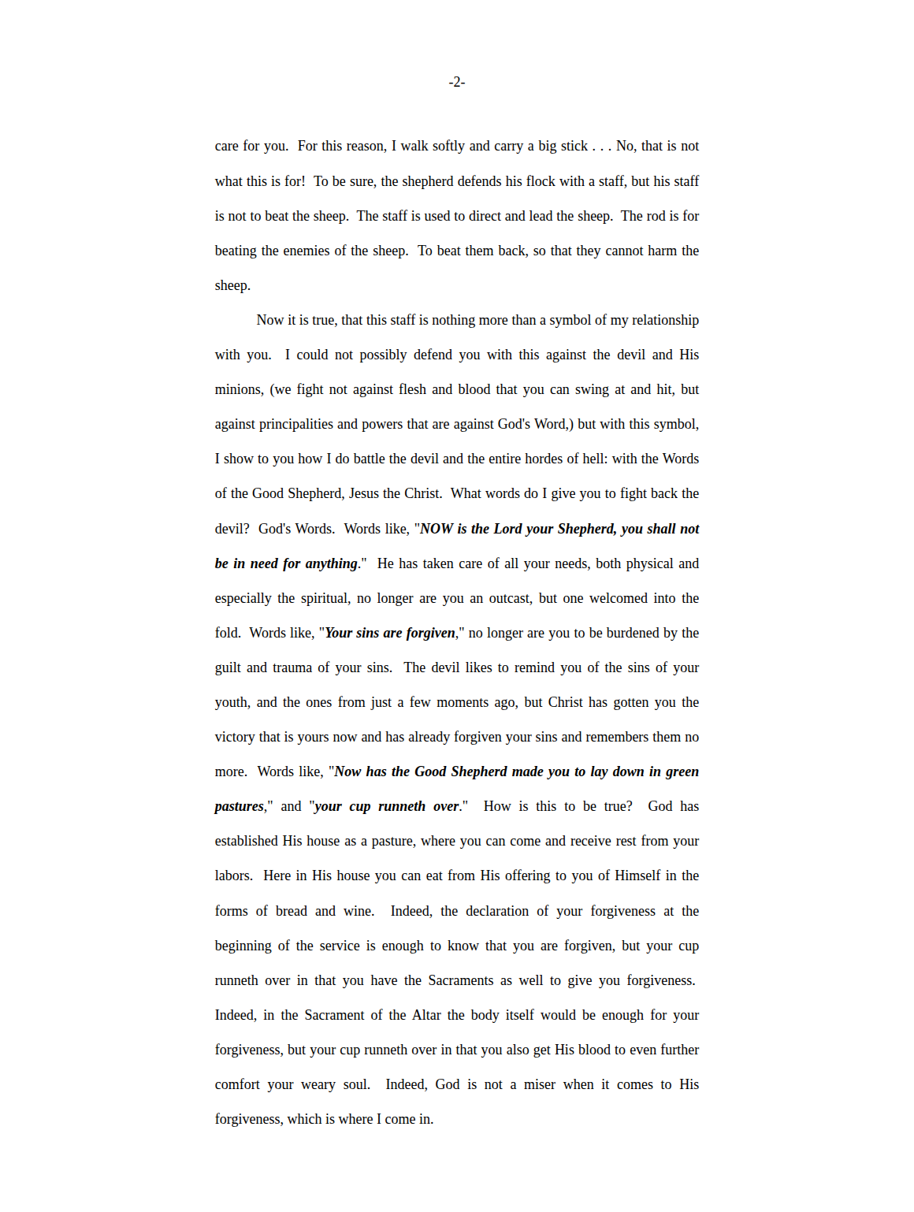-2-
care for you. For this reason, I walk softly and carry a big stick . . . No, that is not what this is for! To be sure, the shepherd defends his flock with a staff, but his staff is not to beat the sheep. The staff is used to direct and lead the sheep. The rod is for beating the enemies of the sheep. To beat them back, so that they cannot harm the sheep.
Now it is true, that this staff is nothing more than a symbol of my relationship with you. I could not possibly defend you with this against the devil and His minions, (we fight not against flesh and blood that you can swing at and hit, but against principalities and powers that are against God's Word,) but with this symbol, I show to you how I do battle the devil and the entire hordes of hell: with the Words of the Good Shepherd, Jesus the Christ. What words do I give you to fight back the devil? God's Words. Words like, "NOW is the Lord your Shepherd, you shall not be in need for anything." He has taken care of all your needs, both physical and especially the spiritual, no longer are you an outcast, but one welcomed into the fold. Words like, "Your sins are forgiven," no longer are you to be burdened by the guilt and trauma of your sins. The devil likes to remind you of the sins of your youth, and the ones from just a few moments ago, but Christ has gotten you the victory that is yours now and has already forgiven your sins and remembers them no more. Words like, "Now has the Good Shepherd made you to lay down in green pastures," and "your cup runneth over." How is this to be true? God has established His house as a pasture, where you can come and receive rest from your labors. Here in His house you can eat from His offering to you of Himself in the forms of bread and wine. Indeed, the declaration of your forgiveness at the beginning of the service is enough to know that you are forgiven, but your cup runneth over in that you have the Sacraments as well to give you forgiveness. Indeed, in the Sacrament of the Altar the body itself would be enough for your forgiveness, but your cup runneth over in that you also get His blood to even further comfort your weary soul. Indeed, God is not a miser when it comes to His forgiveness, which is where I come in.